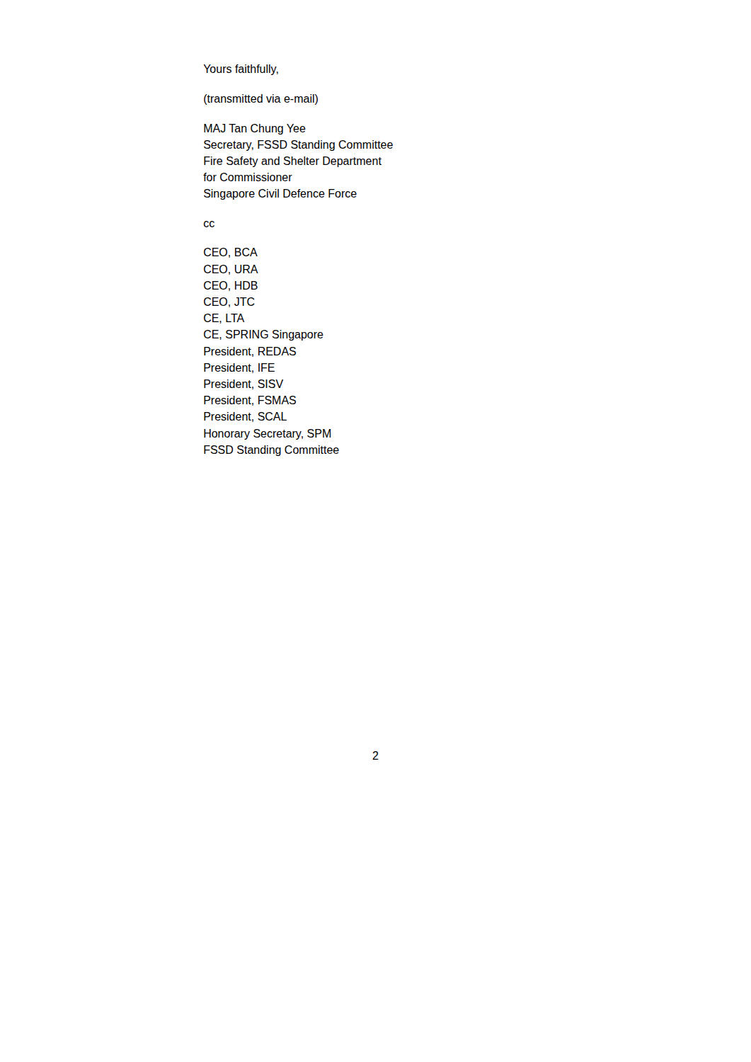Yours faithfully,
(transmitted via e-mail)
MAJ Tan Chung Yee
Secretary, FSSD Standing Committee
Fire Safety and Shelter Department
for Commissioner
Singapore Civil Defence Force
cc
CEO, BCA
CEO, URA
CEO, HDB
CEO, JTC
CE, LTA
CE, SPRING Singapore
President, REDAS
President, IFE
President, SISV
President, FSMAS
President, SCAL
Honorary Secretary, SPM
FSSD Standing Committee
2